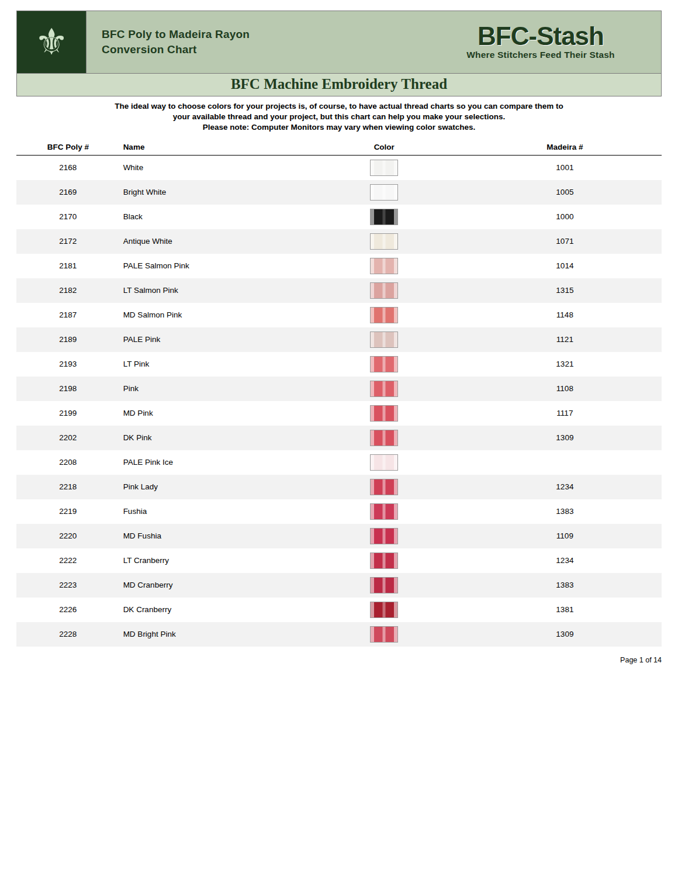⚜
BFC Poly to Madeira Rayon
Conversion Chart
BFC-Stash
Where Stitchers Feed Their Stash
BFC Machine Embroidery Thread
The ideal way to choose colors for your projects is, of course, to have actual thread charts so you can compare them to
your available thread and your project, but this chart can help you make your selections.
Please note: Computer Monitors may vary when viewing color swatches.
| BFC Poly # | Name | Color | Madeira # |
| --- | --- | --- | --- |
| 2168 | White | | 1001 |
| 2169 | Bright White | | 1005 |
| 2170 | Black | | 1000 |
| 2172 | Antique White | | 1071 |
| 2181 | PALE Salmon Pink | | 1014 |
| 2182 | LT Salmon Pink | | 1315 |
| 2187 | MD Salmon Pink | | 1148 |
| 2189 | PALE Pink | | 1121 |
| 2193 | LT Pink | | 1321 |
| 2198 | Pink | | 1108 |
| 2199 | MD Pink | | 1117 |
| 2202 | DK Pink | | 1309 |
| 2208 | PALE Pink Ice | | |
| 2218 | Pink Lady | | 1234 |
| 2219 | Fushia | | 1383 |
| 2220 | MD Fushia | | 1109 |
| 2222 | LT Cranberry | | 1234 |
| 2223 | MD Cranberry | | 1383 |
| 2226 | DK Cranberry | | 1381 |
| 2228 | MD Bright Pink | | 1309 |
Page 1 of 14